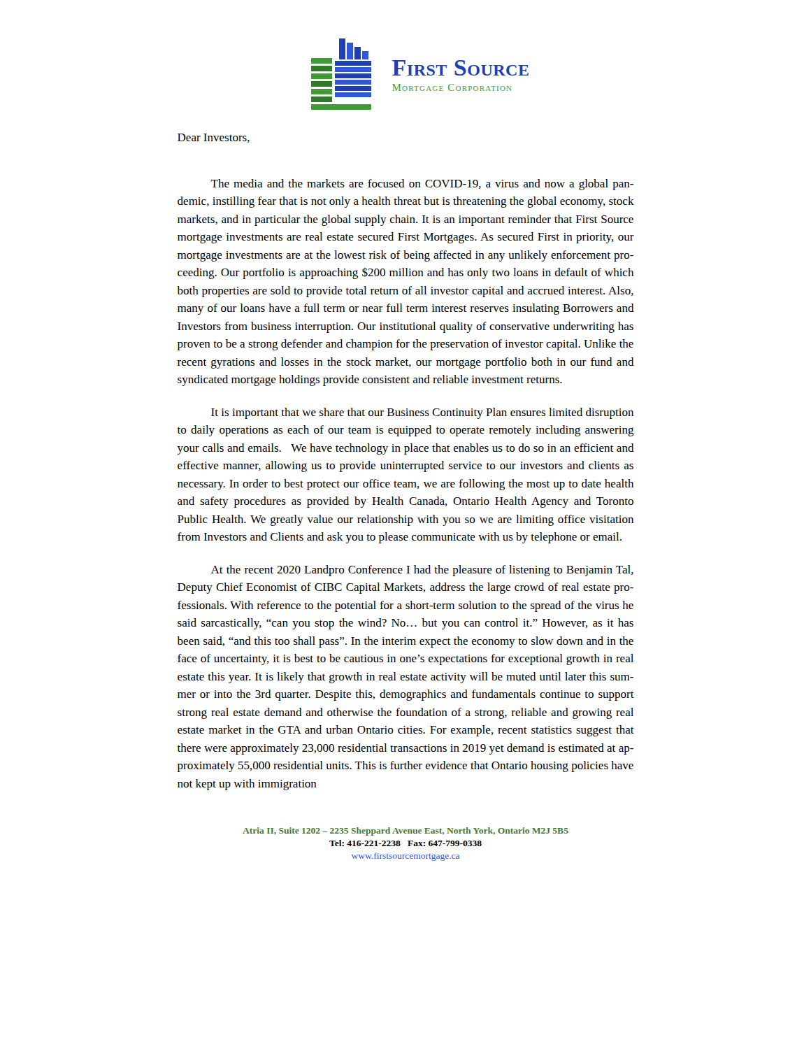First Source
Mortgage Corporation
Dear Investors,
The media and the markets are focused on COVID-19, a virus and now a global pandemic, instilling fear that is not only a health threat but is threatening the global economy, stock markets, and in particular the global supply chain. It is an important reminder that First Source mortgage investments are real estate secured First Mortgages. As secured First in priority, our mortgage investments are at the lowest risk of being affected in any unlikely enforcement proceeding. Our portfolio is approaching $200 million and has only two loans in default of which both properties are sold to provide total return of all investor capital and accrued interest. Also, many of our loans have a full term or near full term interest reserves insulating Borrowers and Investors from business interruption. Our institutional quality of conservative underwriting has proven to be a strong defender and champion for the preservation of investor capital. Unlike the recent gyrations and losses in the stock market, our mortgage portfolio both in our fund and syndicated mortgage holdings provide consistent and reliable investment returns.
It is important that we share that our Business Continuity Plan ensures limited disruption to daily operations as each of our team is equipped to operate remotely including answering your calls and emails. We have technology in place that enables us to do so in an efficient and effective manner, allowing us to provide uninterrupted service to our investors and clients as necessary. In order to best protect our office team, we are following the most up to date health and safety procedures as provided by Health Canada, Ontario Health Agency and Toronto Public Health. We greatly value our relationship with you so we are limiting office visitation from Investors and Clients and ask you to please communicate with us by telephone or email.
At the recent 2020 Landpro Conference I had the pleasure of listening to Benjamin Tal, Deputy Chief Economist of CIBC Capital Markets, address the large crowd of real estate professionals. With reference to the potential for a short-term solution to the spread of the virus he said sarcastically, “can you stop the wind? No… but you can control it.” However, as it has been said, “and this too shall pass”. In the interim expect the economy to slow down and in the face of uncertainty, it is best to be cautious in one’s expectations for exceptional growth in real estate this year. It is likely that growth in real estate activity will be muted until later this summer or into the 3rd quarter. Despite this, demographics and fundamentals continue to support strong real estate demand and otherwise the foundation of a strong, reliable and growing real estate market in the GTA and urban Ontario cities. For example, recent statistics suggest that there were approximately 23,000 residential transactions in 2019 yet demand is estimated at approximately 55,000 residential units. This is further evidence that Ontario housing policies have not kept up with immigration
Atria II, Suite 1202 – 2235 Sheppard Avenue East, North York, Ontario M2J 5B5
Tel: 416-221-2238 Fax: 647-799-0338
www.firstsourcemortgage.ca